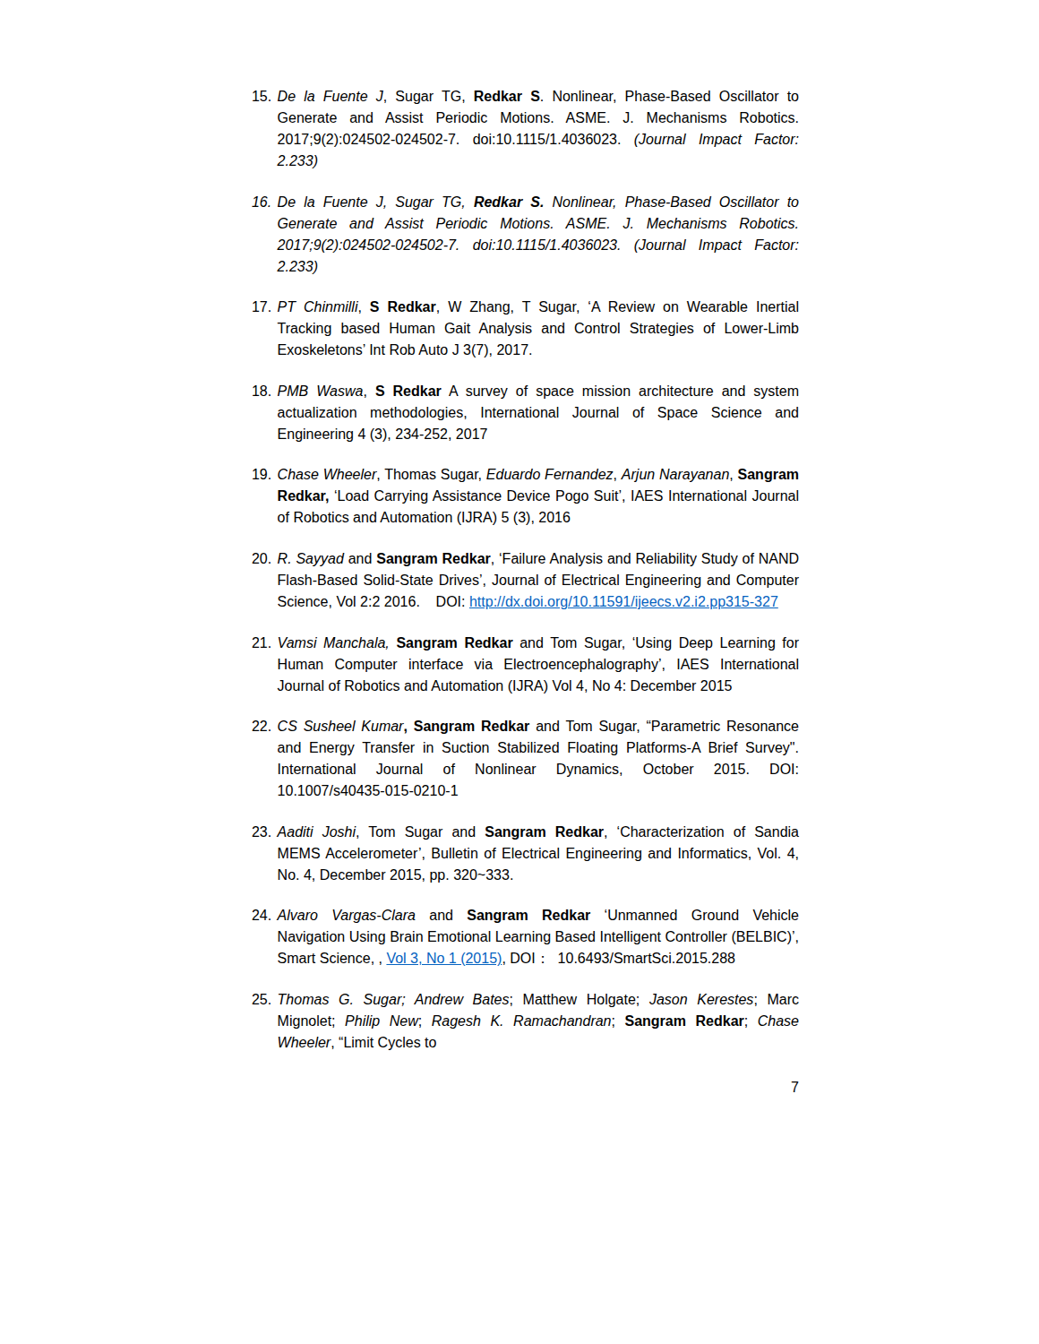15. De la Fuente J, Sugar TG, Redkar S. Nonlinear, Phase-Based Oscillator to Generate and Assist Periodic Motions. ASME. J. Mechanisms Robotics. 2017;9(2):024502-024502-7. doi:10.1115/1.4036023. (Journal Impact Factor: 2.233)
16. De la Fuente J, Sugar TG, Redkar S. Nonlinear, Phase-Based Oscillator to Generate and Assist Periodic Motions. ASME. J. Mechanisms Robotics. 2017;9(2):024502-024502-7. doi:10.1115/1.4036023. (Journal Impact Factor: 2.233)
17. PT Chinmilli, S Redkar, W Zhang, T Sugar, ‘A Review on Wearable Inertial Tracking based Human Gait Analysis and Control Strategies of Lower-Limb Exoskeletons’ Int Rob Auto J 3(7), 2017.
18. PMB Waswa, S Redkar A survey of space mission architecture and system actualization methodologies, International Journal of Space Science and Engineering 4 (3), 234-252, 2017
19. Chase Wheeler, Thomas Sugar, Eduardo Fernandez, Arjun Narayanan, Sangram Redkar, ‘Load Carrying Assistance Device Pogo Suit’, IAES International Journal of Robotics and Automation (IJRA) 5 (3), 2016
20. R. Sayyad and Sangram Redkar, ‘Failure Analysis and Reliability Study of NAND Flash-Based Solid-State Drives’, Journal of Electrical Engineering and Computer Science, Vol 2:2 2016. DOI: http://dx.doi.org/10.11591/ijeecs.v2.i2.pp315-327
21. Vamsi Manchala, Sangram Redkar and Tom Sugar, ‘Using Deep Learning for Human Computer interface via Electroencephalography’, IAES International Journal of Robotics and Automation (IJRA) Vol 4, No 4: December 2015
22. CS Susheel Kumar, Sangram Redkar and Tom Sugar, “Parametric Resonance and Energy Transfer in Suction Stabilized Floating Platforms-A Brief Survey". International Journal of Nonlinear Dynamics, October 2015. DOI: 10.1007/s40435-015-0210-1
23. Aaditi Joshi, Tom Sugar and Sangram Redkar, ‘Characterization of Sandia MEMS Accelerometer’, Bulletin of Electrical Engineering and Informatics, Vol. 4, No. 4, December 2015, pp. 320~333.
24. Alvaro Vargas-Clara and Sangram Redkar ‘Unmanned Ground Vehicle Navigation Using Brain Emotional Learning Based Intelligent Controller (BELBIC)’, Smart Science, , Vol 3, No 1 (2015), DOI： 10.6493/SmartSci.2015.288
25. Thomas G. Sugar; Andrew Bates; Matthew Holgate; Jason Kerestes; Marc Mignolet; Philip New; Ragesh K. Ramachandran; Sangram Redkar; Chase Wheeler, “Limit Cycles to
7